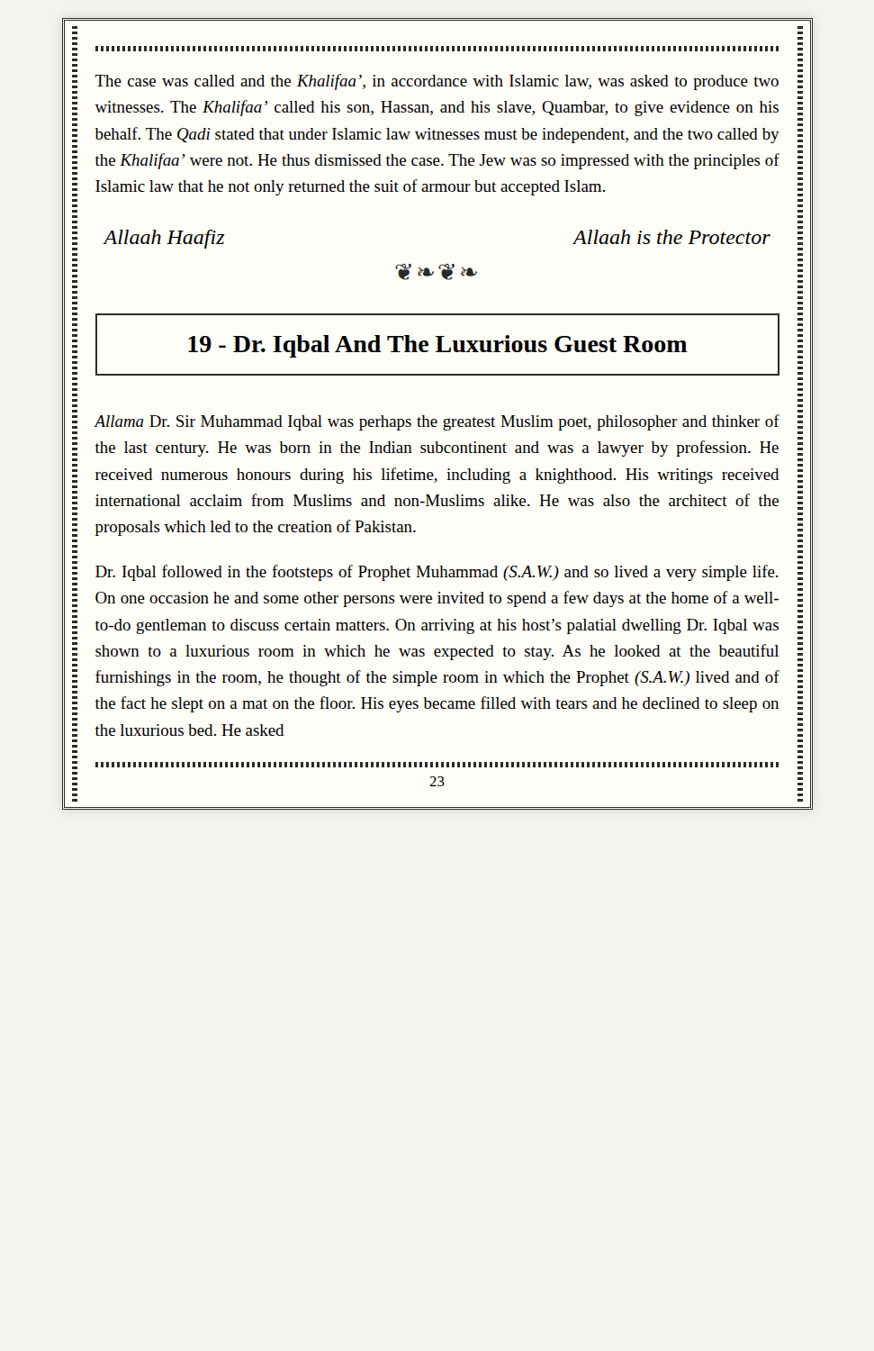The case was called and the Khalifaa’, in accordance with Islamic law, was asked to produce two witnesses. The Khalifaa’ called his son, Hassan, and his slave, Quambar, to give evidence on his behalf. The Qadi stated that under Islamic law witnesses must be independent, and the two called by the Khalifaa’ were not. He thus dismissed the case. The Jew was so impressed with the principles of Islamic law that he not only returned the suit of armour but accepted Islam.
Allaah Haafiz Allaah is the Protector
❦❧❦❧
19 - Dr. Iqbal And The Luxurious Guest Room
Allama Dr. Sir Muhammad Iqbal was perhaps the greatest Muslim poet, philosopher and thinker of the last century. He was born in the Indian subcontinent and was a lawyer by profession. He received numerous honours during his lifetime, including a knighthood. His writings received international acclaim from Muslims and non-Muslims alike. He was also the architect of the proposals which led to the creation of Pakistan.
Dr. Iqbal followed in the footsteps of Prophet Muhammad (S.A.W.) and so lived a very simple life. On one occasion he and some other persons were invited to spend a few days at the home of a well-to-do gentleman to discuss certain matters. On arriving at his host’s palatial dwelling Dr. Iqbal was shown to a luxurious room in which he was expected to stay. As he looked at the beautiful furnishings in the room, he thought of the simple room in which the Prophet (S.A.W.) lived and of the fact he slept on a mat on the floor. His eyes became filled with tears and he declined to sleep on the luxurious bed. He asked
23